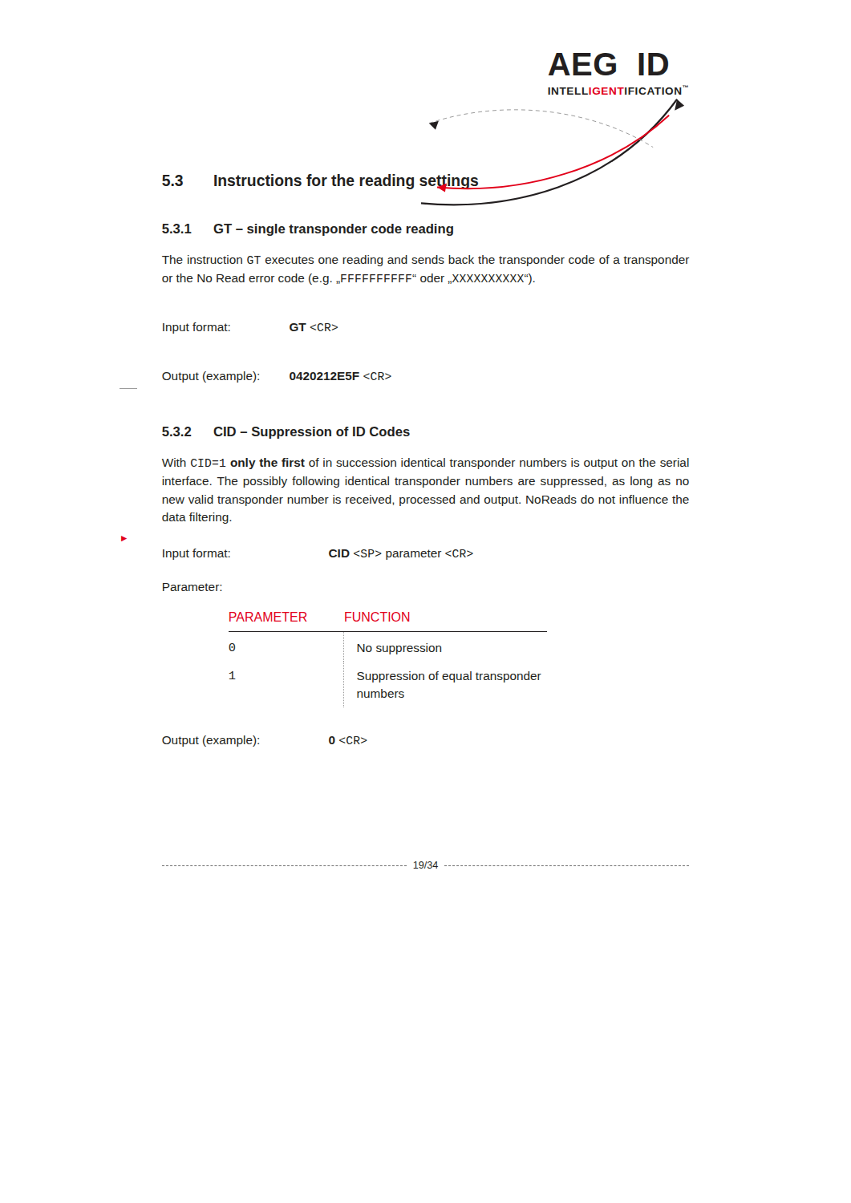AEG ID
INTELLIGENTIFICATION™
►
5.3 Instructions for the reading settings
5.3.1 GT – single transponder code reading
The instruction GT executes one reading and sends back the transponder code of a transponder or the No Read error code (e.g. „FFFFFFFFFF“ oder „XXXXXXXXXX“).
Input format:
GT <CR>
Output (example):
0420212E5F <CR>
5.3.2 CID – Suppression of ID Codes
With CID=1 only the first of in succession identical transponder numbers is output on the serial interface. The possibly following identical transponder numbers are suppressed, as long as no new valid transponder number is received, processed and output. NoReads do not influence the data filtering.
Input format:
CID <SP> parameter <CR>
Parameter:
| PARAMETER | FUNCTION |
| --- | --- |
| 0 | No suppression |
| 1 | Suppression of equal transponder numbers |
Output (example):
0 <CR>
19/34